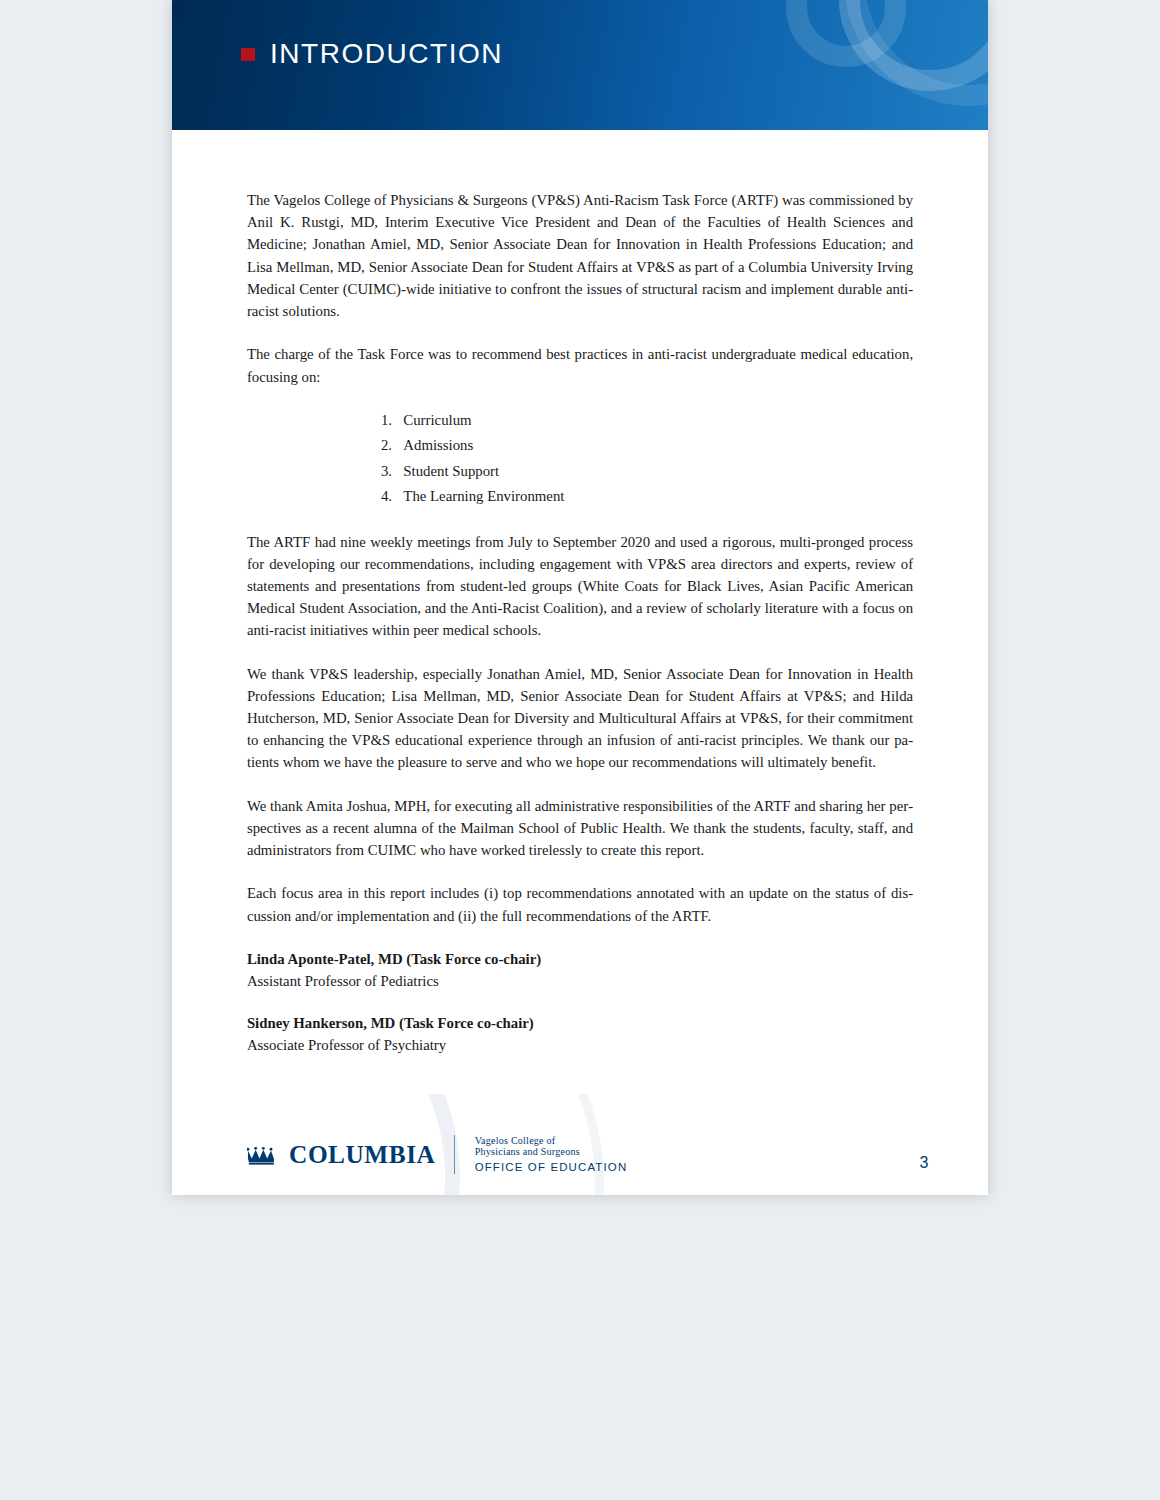INTRODUCTION
The Vagelos College of Physicians & Surgeons (VP&S) Anti-Racism Task Force (ARTF) was commissioned by Anil K. Rustgi, MD, Interim Executive Vice President and Dean of the Faculties of Health Sciences and Medicine; Jonathan Amiel, MD, Senior Associate Dean for Innovation in Health Professions Education; and Lisa Mellman, MD, Senior Associate Dean for Student Affairs at VP&S as part of a Columbia University Irving Medical Center (CUIMC)-wide initiative to confront the issues of structural racism and implement durable anti-racist solutions.
The charge of the Task Force was to recommend best practices in anti-racist undergraduate medical education, focusing on:
Curriculum
Admissions
Student Support
The Learning Environment
The ARTF had nine weekly meetings from July to September 2020 and used a rigorous, multi-pronged process for developing our recommendations, including engagement with VP&S area directors and experts, review of statements and presentations from student-led groups (White Coats for Black Lives, Asian Pacific American Medical Student Association, and the Anti-Racist Coalition), and a review of scholarly literature with a focus on anti-racist initiatives within peer medical schools.
We thank VP&S leadership, especially Jonathan Amiel, MD, Senior Associate Dean for Innovation in Health Professions Education; Lisa Mellman, MD, Senior Associate Dean for Student Affairs at VP&S; and Hilda Hutcherson, MD, Senior Associate Dean for Diversity and Multicultural Affairs at VP&S, for their commitment to enhancing the VP&S educational experience through an infusion of anti-racist principles. We thank our patients whom we have the pleasure to serve and who we hope our recommendations will ultimately benefit.
We thank Amita Joshua, MPH, for executing all administrative responsibilities of the ARTF and sharing her perspectives as a recent alumna of the Mailman School of Public Health. We thank the students, faculty, staff, and administrators from CUIMC who have worked tirelessly to create this report.
Each focus area in this report includes (i) top recommendations annotated with an update on the status of discussion and/or implementation and (ii) the full recommendations of the ARTF.
Linda Aponte-Patel, MD (Task Force co-chair)
Assistant Professor of Pediatrics
Sidney Hankerson, MD (Task Force co-chair)
Associate Professor of Psychiatry
COLUMBIA Vagelos College of Physicians and Surgeons Office of education
3